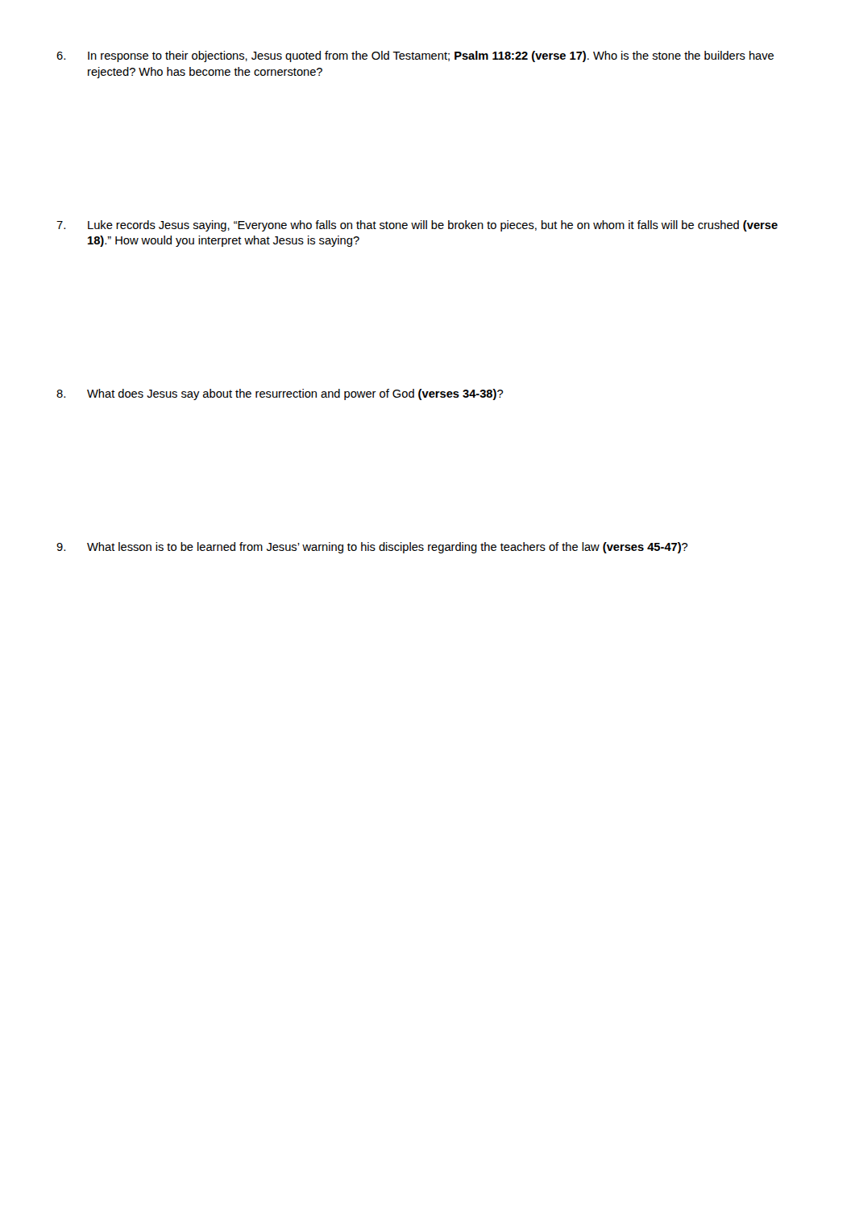In response to their objections, Jesus quoted from the Old Testament; Psalm 118:22 (verse 17). Who is the stone the builders have rejected? Who has become the cornerstone?
Luke records Jesus saying, “Everyone who falls on that stone will be broken to pieces, but he on whom it falls will be crushed (verse 18).” How would you interpret what Jesus is saying?
What does Jesus say about the resurrection and power of God (verses 34-38)?
What lesson is to be learned from Jesus’ warning to his disciples regarding the teachers of the law (verses 45-47)?